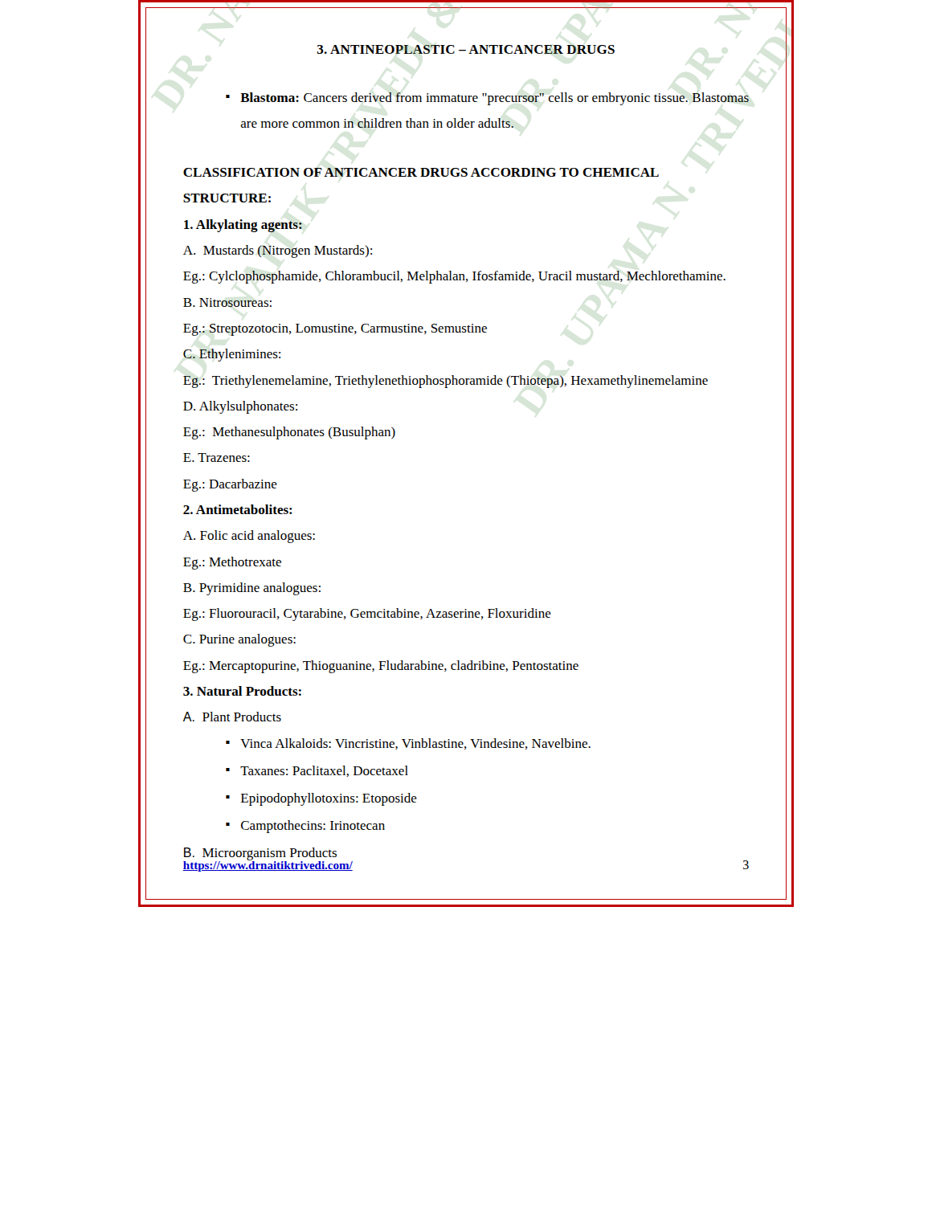DR. NAITIK TRIVEDI
DR. NAITIK TRIVEDI & DR. UPAMA N. TRIVEDI
DR. UPAMA TRIVEDI
DR. UPAMA N. TRIVEDI
DR. NAITIK TRIVEDI
3. ANTINEOPLASTIC – ANTICANCER DRUGS
Blastoma: Cancers derived from immature "precursor" cells or embryonic tissue. Blastomas are more common in children than in older adults.
CLASSIFICATION OF ANTICANCER DRUGS ACCORDING TO CHEMICAL
STRUCTURE:
1. Alkylating agents:
A. Mustards (Nitrogen Mustards):
Eg.: Cylclophosphamide, Chlorambucil, Melphalan, Ifosfamide, Uracil mustard, Mechlorethamine.
B. Nitrosoureas:
Eg.: Streptozotocin, Lomustine, Carmustine, Semustine
C. Ethylenimines:
Eg.: Triethylenemelamine, Triethylenethiophosphoramide (Thiotepa), Hexamethylinemelamine
D. Alkylsulphonates:
Eg.: Methanesulphonates (Busulphan)
E. Trazenes:
Eg.: Dacarbazine
2. Antimetabolites:
A. Folic acid analogues:
Eg.: Methotrexate
B. Pyrimidine analogues:
Eg.: Fluorouracil, Cytarabine, Gemcitabine, Azaserine, Floxuridine
C. Purine analogues:
Eg.: Mercaptopurine, Thioguanine, Fludarabine, cladribine, Pentostatine
3. Natural Products:
A. Plant Products
Vinca Alkaloids: Vincristine, Vinblastine, Vindesine, Navelbine.
Taxanes: Paclitaxel, Docetaxel
Epipodophyllotoxins: Etoposide
Camptothecins: Irinotecan
B. Microorganism Products
https://www.drnaitiktrivedi.com/ 3